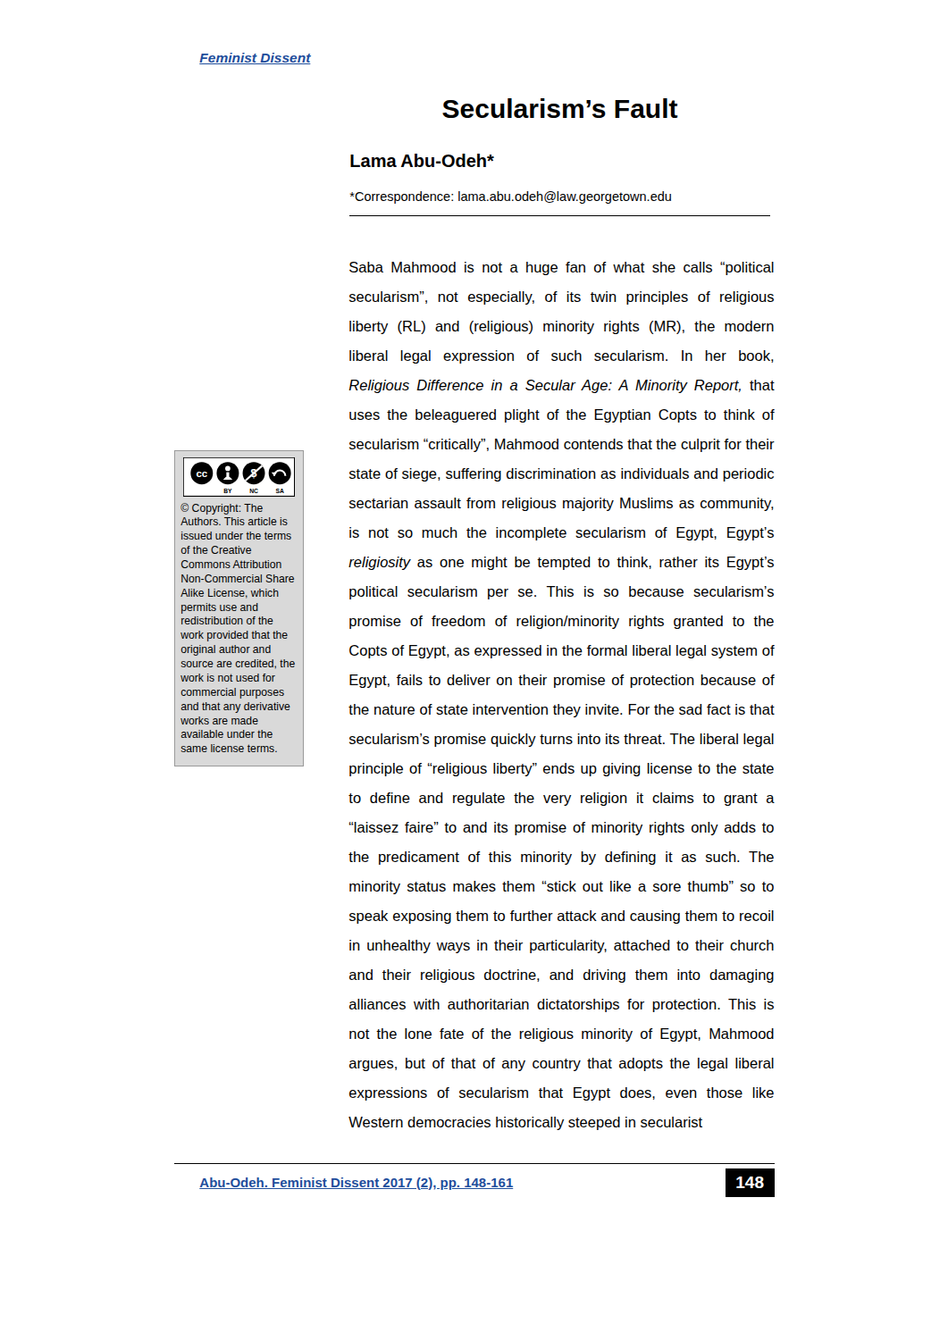Feminist Dissent
Secularism’s Fault
Lama Abu-Odeh*
*Correspondence: lama.abu.odeh@law.georgetown.edu
cc $ BY NC SA
© Copyright: The Authors. This article is issued under the terms of the Creative Commons Attribution Non-Commercial Share Alike License, which permits use and redistribution of the work provided that the original author and source are credited, the work is not used for commercial purposes and that any derivative works are made available under the same license terms.
Saba Mahmood is not a huge fan of what she calls “political secularism”, not especially, of its twin principles of religious liberty (RL) and (religious) minority rights (MR), the modern liberal legal expression of such secularism. In her book, Religious Difference in a Secular Age: A Minority Report, that uses the beleaguered plight of the Egyptian Copts to think of secularism “critically”, Mahmood contends that the culprit for their state of siege, suffering discrimination as individuals and periodic sectarian assault from religious majority Muslims as community, is not so much the incomplete secularism of Egypt, Egypt’s religiosity as one might be tempted to think, rather its Egypt’s political secularism per se. This is so because secularism’s promise of freedom of religion/minority rights granted to the Copts of Egypt, as expressed in the formal liberal legal system of Egypt, fails to deliver on their promise of protection because of the nature of state intervention they invite. For the sad fact is that secularism’s promise quickly turns into its threat. The liberal legal principle of “religious liberty” ends up giving license to the state to define and regulate the very religion it claims to grant a “laissez faire” to and its promise of minority rights only adds to the predicament of this minority by defining it as such. The minority status makes them “stick out like a sore thumb” so to speak exposing them to further attack and causing them to recoil in unhealthy ways in their particularity, attached to their church and their religious doctrine, and driving them into damaging alliances with authoritarian dictatorships for protection. This is not the lone fate of the religious minority of Egypt, Mahmood argues, but of that of any country that adopts the legal liberal expressions of secularism that Egypt does, even those like Western democracies historically steeped in secularist
Abu-Odeh. Feminist Dissent 2017 (2), pp. 148-161
148